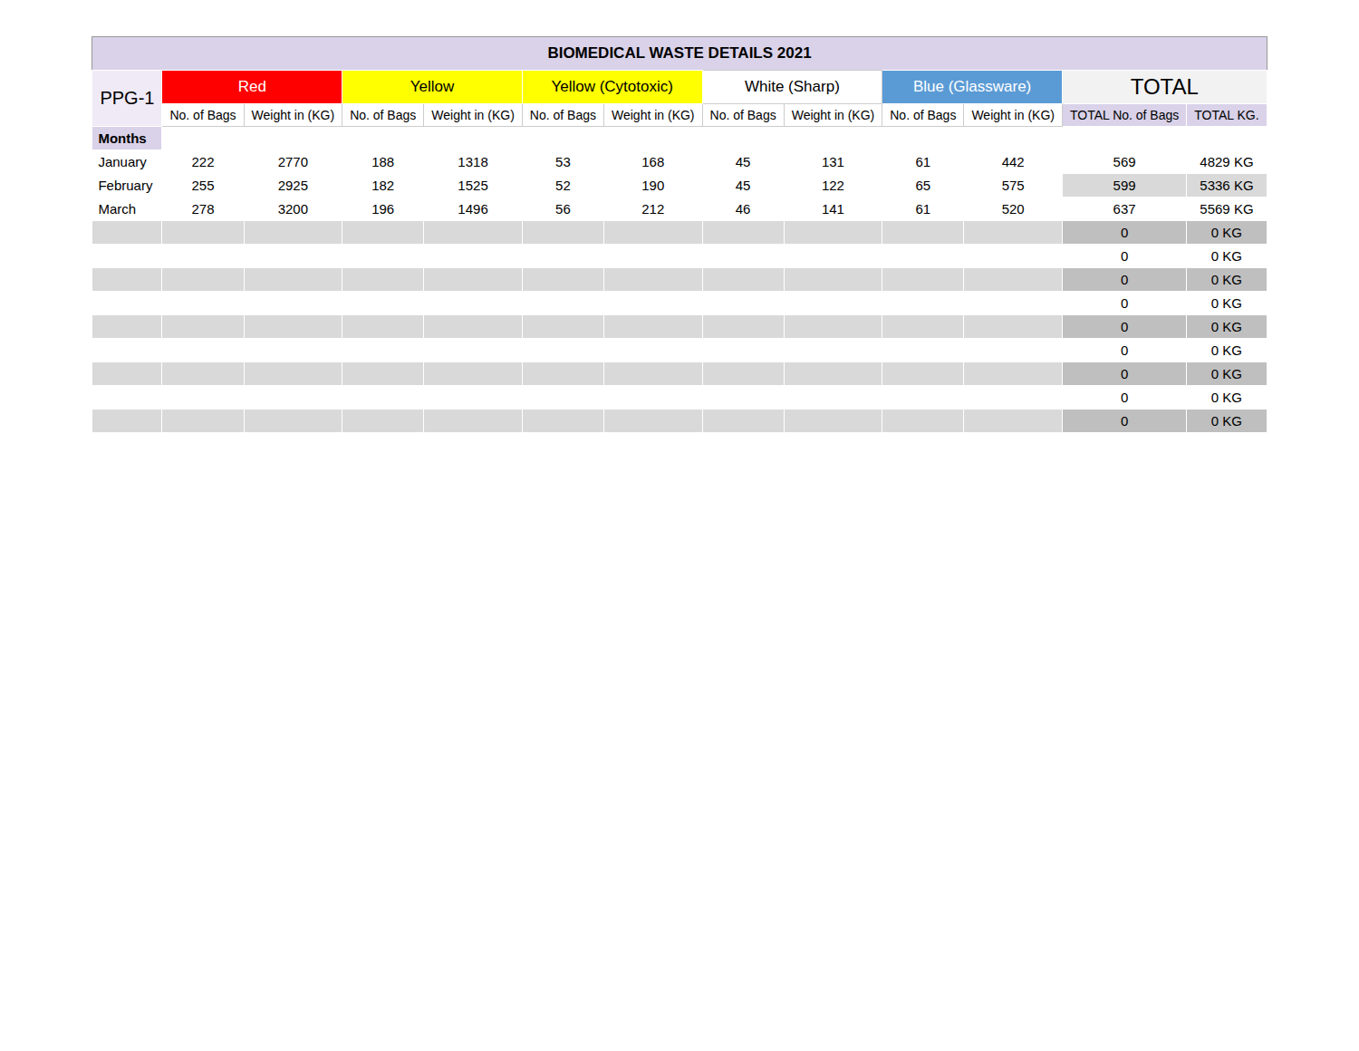BIOMEDICAL WASTE DETAILS 2021
| PPG-1 | Red | Yellow | Yellow (Cytotoxic) | White (Sharp) | Blue (Glassware) | TOTAL |
| --- | --- | --- | --- | --- | --- | --- |
| No. of Bags | Weight in (KG) | No. of Bags | Weight in (KG) | No. of Bags | Weight in (KG) | No. of Bags | Weight in (KG) | No. of Bags | Weight in (KG) | TOTAL No. of Bags | TOTAL KG. |
| Months | |
| January | 222 | 2770 | 188 | 1318 | 53 | 168 | 45 | 131 | 61 | 442 | 569 | 4829 KG |
| February | 255 | 2925 | 182 | 1525 | 52 | 190 | 45 | 122 | 65 | 575 | 599 | 5336 KG |
| March | 278 | 3200 | 196 | 1496 | 56 | 212 | 46 | 141 | 61 | 520 | 637 | 5569 KG |
| | | | | | | | | | | | 0 | 0 KG |
| | | | | | | | | | | | 0 | 0 KG |
| | | | | | | | | | | | 0 | 0 KG |
| | | | | | | | | | | | 0 | 0 KG |
| | | | | | | | | | | | 0 | 0 KG |
| | | | | | | | | | | | 0 | 0 KG |
| | | | | | | | | | | | 0 | 0 KG |
| | | | | | | | | | | | 0 | 0 KG |
| | | | | | | | | | | | 0 | 0 KG |